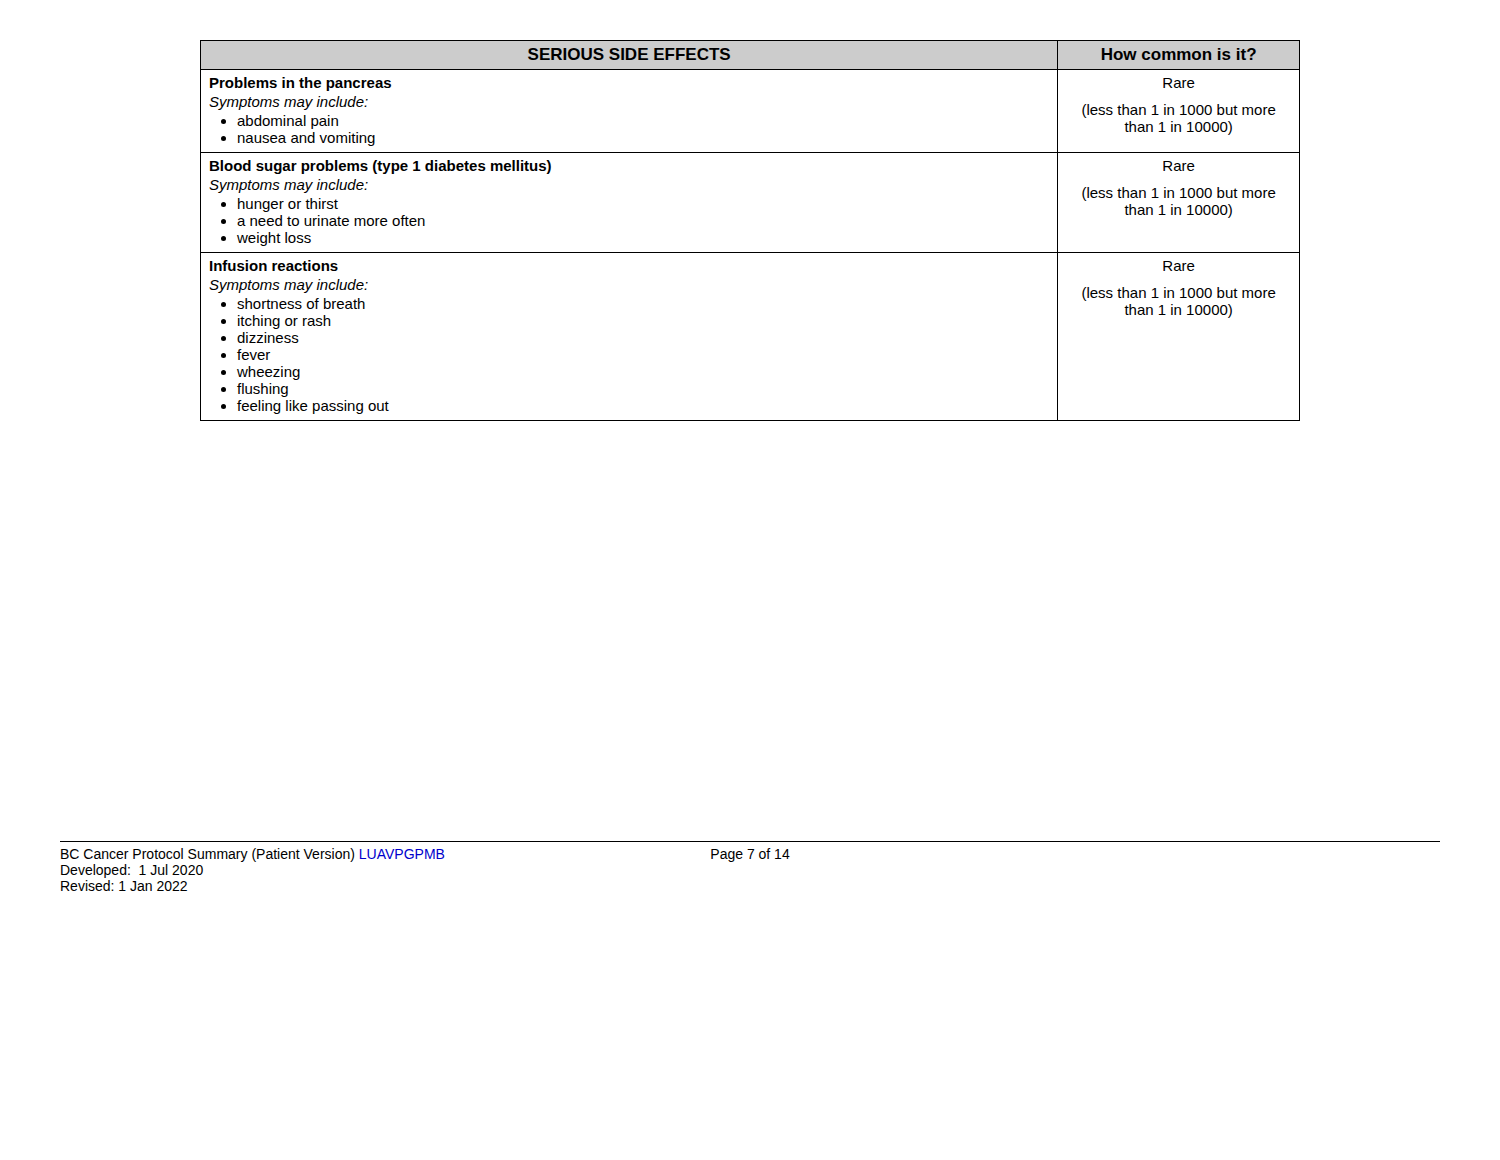| SERIOUS SIDE EFFECTS | How common is it? |
| --- | --- |
| Problems in the pancreas Symptoms may include: abdominal pain nausea and vomiting | Rare (less than 1 in 1000 but more than 1 in 10000) |
| Blood sugar problems (type 1 diabetes mellitus) Symptoms may include: hunger or thirst a need to urinate more often weight loss | Rare (less than 1 in 1000 but more than 1 in 10000) |
| Infusion reactions Symptoms may include: shortness of breath itching or rash dizziness fever wheezing flushing feeling like passing out | Rare (less than 1 in 1000 but more than 1 in 10000) |
BC Cancer Protocol Summary (Patient Version) LUAVPGPMB
Developed: 1 Jul 2020
Revised: 1 Jan 2022
Page 7 of 14